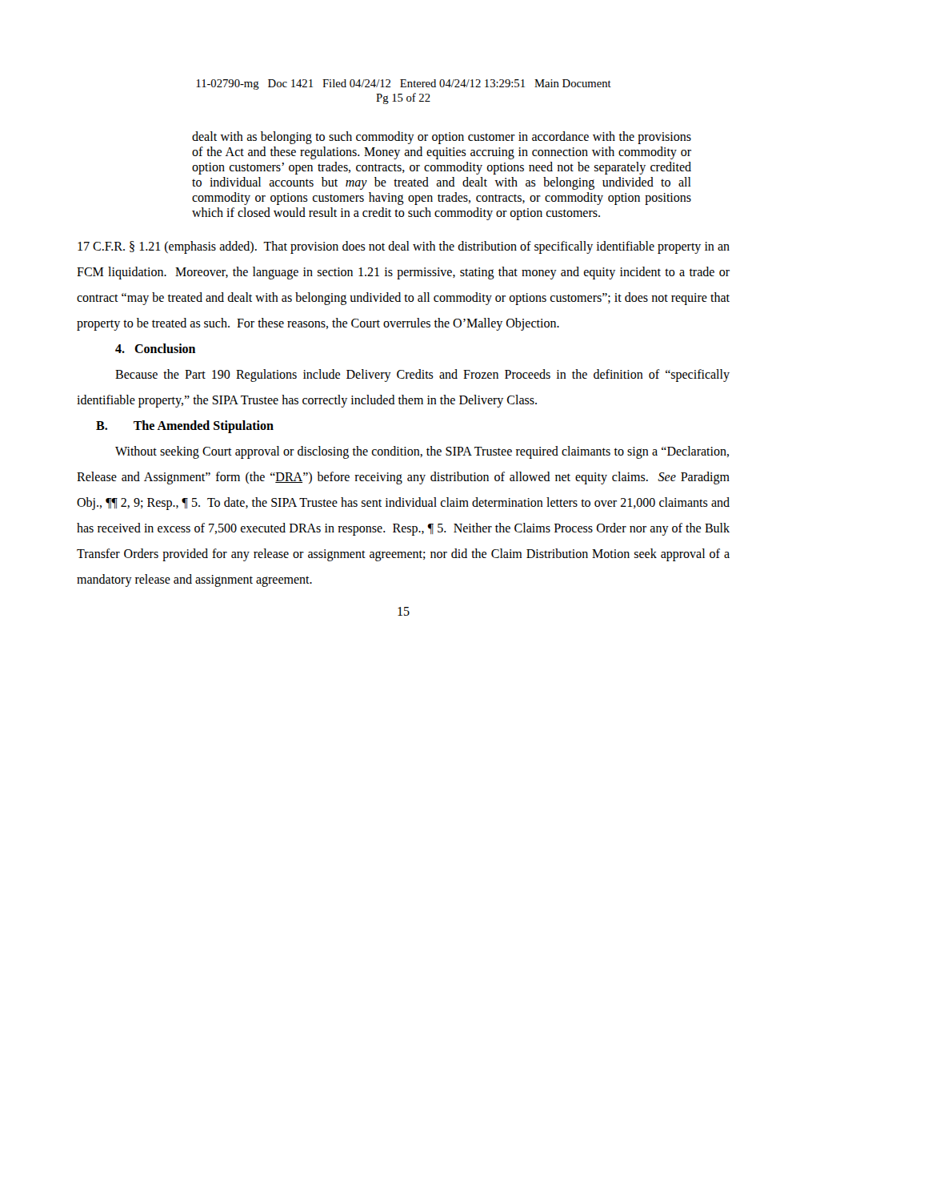11-02790-mg Doc 1421 Filed 04/24/12 Entered 04/24/12 13:29:51 Main Document Pg 15 of 22
dealt with as belonging to such commodity or option customer in accordance with the provisions of the Act and these regulations. Money and equities accruing in connection with commodity or option customers’ open trades, contracts, or commodity options need not be separately credited to individual accounts but may be treated and dealt with as belonging undivided to all commodity or options customers having open trades, contracts, or commodity option positions which if closed would result in a credit to such commodity or option customers.
17 C.F.R. § 1.21 (emphasis added). That provision does not deal with the distribution of specifically identifiable property in an FCM liquidation. Moreover, the language in section 1.21 is permissive, stating that money and equity incident to a trade or contract “may be treated and dealt with as belonging undivided to all commodity or options customers”; it does not require that property to be treated as such. For these reasons, the Court overrules the O’Malley Objection.
4. Conclusion
Because the Part 190 Regulations include Delivery Credits and Frozen Proceeds in the definition of “specifically identifiable property,” the SIPA Trustee has correctly included them in the Delivery Class.
B. The Amended Stipulation
Without seeking Court approval or disclosing the condition, the SIPA Trustee required claimants to sign a “Declaration, Release and Assignment” form (the “DRA”) before receiving any distribution of allowed net equity claims. See Paradigm Obj., ¶¶ 2, 9; Resp., ¶ 5. To date, the SIPA Trustee has sent individual claim determination letters to over 21,000 claimants and has received in excess of 7,500 executed DRAs in response. Resp., ¶ 5. Neither the Claims Process Order nor any of the Bulk Transfer Orders provided for any release or assignment agreement; nor did the Claim Distribution Motion seek approval of a mandatory release and assignment agreement.
15